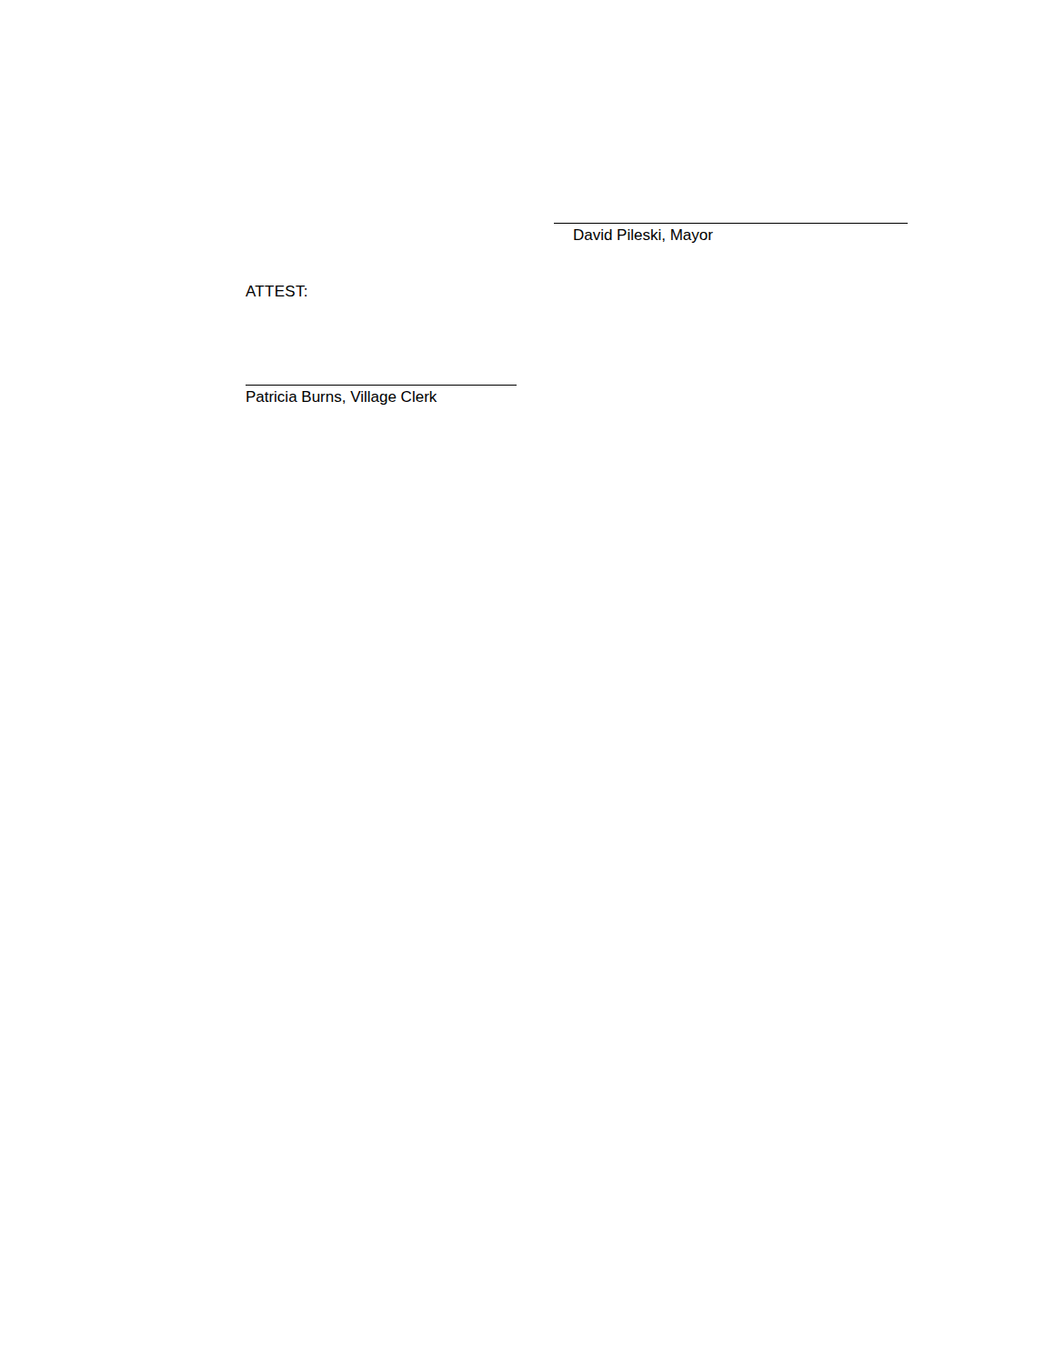David Pileski, Mayor
ATTEST:
Patricia Burns, Village Clerk